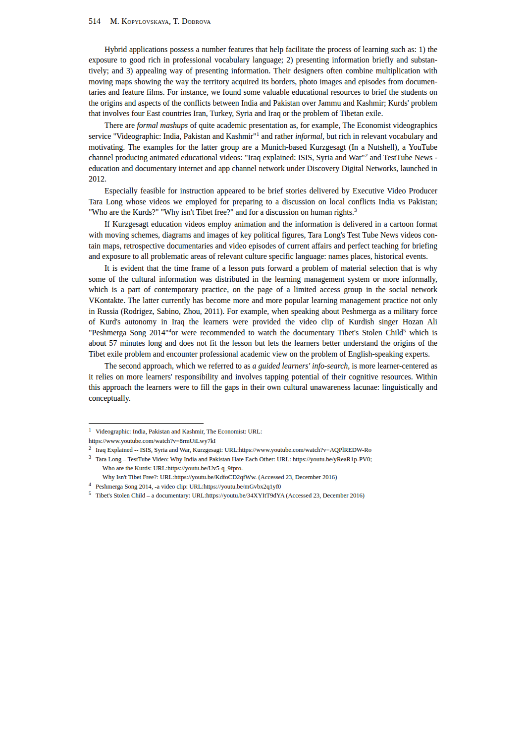514
M. Kopylovskaya, T. Dobrova
Hybrid applications possess a number features that help facilitate the process of learning such as: 1) the exposure to good rich in professional vocabulary language; 2) presenting information briefly and substantively; and 3) appealing way of presenting information. Their designers often combine multiplication with moving maps showing the way the territory acquired its borders, photo images and episodes from documentaries and feature films. For instance, we found some valuable educational resources to brief the students on the origins and aspects of the conflicts between India and Pakistan over Jammu and Kashmir; Kurds' problem that involves four East countries Iran, Turkey, Syria and Iraq or the problem of Tibetan exile.
There are formal mashups of quite academic presentation as, for example, The Economist videographics service "Videographic: India, Pakistan and Kashmir"1 and rather informal, but rich in relevant vocabulary and motivating. The examples for the latter group are a Munich-based Kurzgesagt (In a Nutshell), a YouTube channel producing animated educational videos: "Iraq explained: ISIS, Syria and War"2 and TestTube News - education and documentary internet and app channel network under Discovery Digital Networks, launched in 2012.
Especially feasible for instruction appeared to be brief stories delivered by Executive Video Producer Tara Long whose videos we employed for preparing to a discussion on local conflicts India vs Pakistan; "Who are the Kurds?" "Why isn't Tibet free?" and for a discussion on human rights.3
If Kurzgesagt education videos employ animation and the information is delivered in a cartoon format with moving schemes, diagrams and images of key political figures, Tara Long's Test Tube News videos contain maps, retrospective documentaries and video episodes of current affairs and perfect teaching for briefing and exposure to all problematic areas of relevant culture specific language: names places, historical events.
It is evident that the time frame of a lesson puts forward a problem of material selection that is why some of the cultural information was distributed in the learning management system or more informally, which is a part of contemporary practice, on the page of a limited access group in the social network VKontakte. The latter currently has become more and more popular learning management practice not only in Russia (Rodrigez, Sabino, Zhou, 2011). For example, when speaking about Peshmerga as a military force of Kurd's autonomy in Iraq the learners were provided the video clip of Kurdish singer Hozan Ali "Peshmerga Song 2014"4or were recommended to watch the documentary Tibet's Stolen Child5 which is about 57 minutes long and does not fit the lesson but lets the learners better understand the origins of the Tibet exile problem and encounter professional academic view on the problem of English-speaking experts.
The second approach, which we referred to as a guided learners' info-search, is more learner-centered as it relies on more learners' responsibility and involves tapping potential of their cognitive resources. Within this approach the learners were to fill the gaps in their own cultural unawareness lacunae: linguistically and conceptually.
1 Videographic: India, Pakistan and Kashmir, The Economist: URL:
https://www.youtube.com/watch?v=8rmUiLwy7kI
2 Iraq Explained -- ISIS, Syria and War, Kurzgesagt: URL:https://www.youtube.com/watch?v=AQPlREDW-Ro
3 Tara Long – TestTube Video: Why India and Pakistan Hate Each Other: URL: https://youtu.be/yReaR1p-PV0;
Who are the Kurds: URL:https://youtu.be/Uv5-q_9fpro.
Why Isn't Tibet Free?: URL:https://youtu.be/KdfoCD2qfWw. (Accessed 23, December 2016)
4 Peshmerga Song 2014, -a video clip: URL:https://youtu.be/mGvbx2q1yf0
5 Tibet's Stolen Child – a documentary: URL:https://youtu.be/34XYItT9dYA (Accessed 23, December 2016)